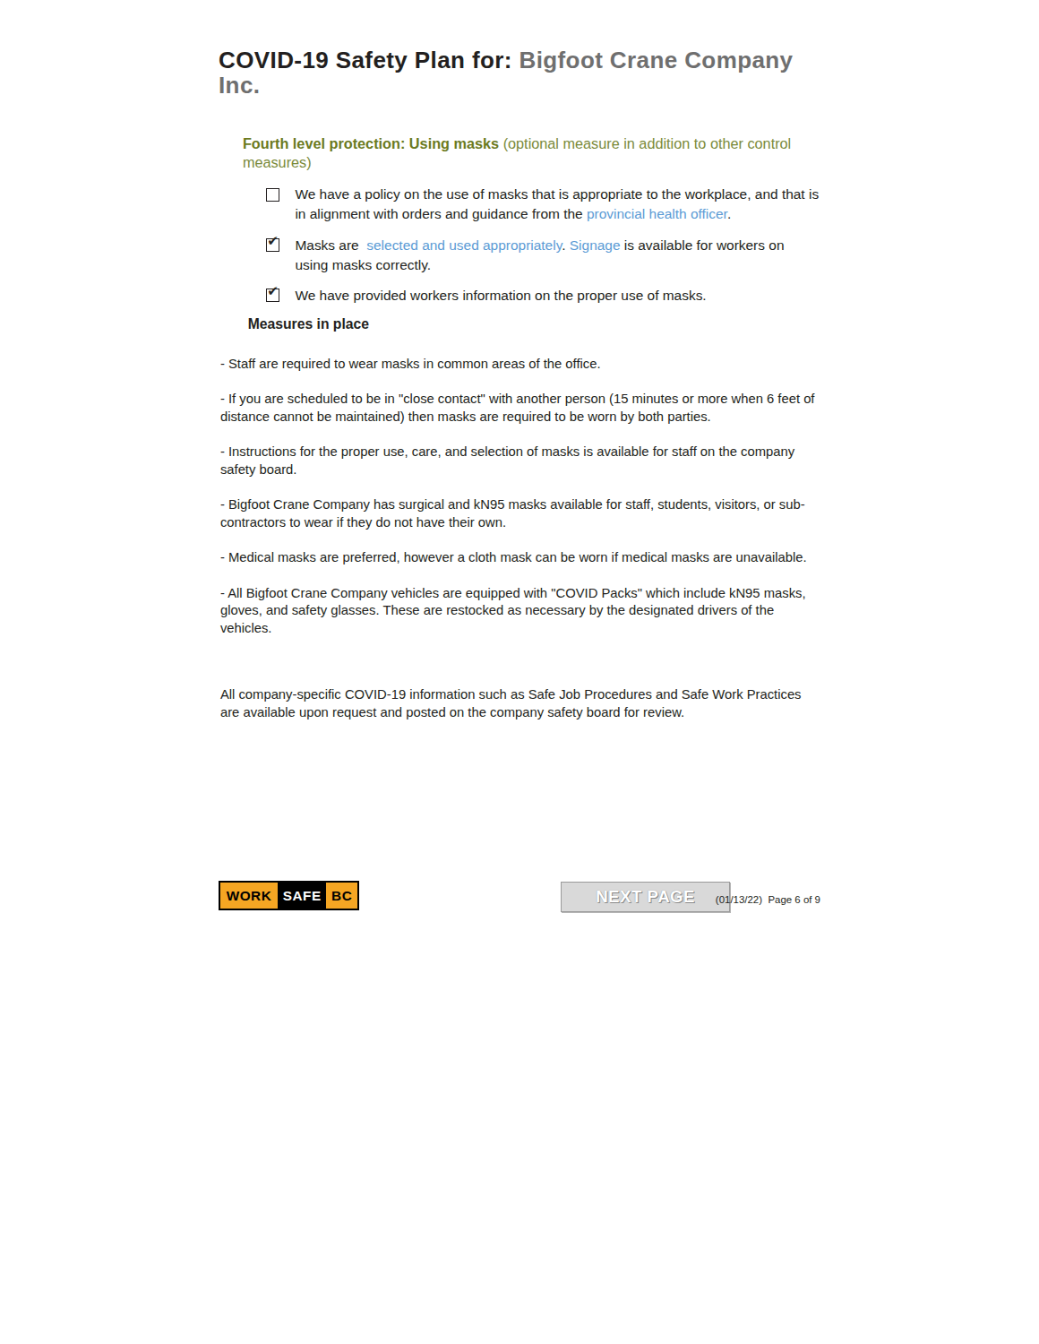COVID-19 Safety Plan for: Bigfoot Crane Company Inc.
Fourth level protection: Using masks (optional measure in addition to other control measures)
We have a policy on the use of masks that is appropriate to the workplace, and that is in alignment with orders and guidance from the provincial health officer.
Masks are selected and used appropriately. Signage is available for workers on using masks correctly.
We have provided workers information on the proper use of masks.
Measures in place
- Staff are required to wear masks in common areas of the office.
- If you are scheduled to be in "close contact" with another person (15 minutes or more when 6 feet of distance cannot be maintained) then masks are required to be worn by both parties.
- Instructions for the proper use, care, and selection of masks is available for staff on the company safety board.
- Bigfoot Crane Company has surgical and kN95 masks available for staff, students, visitors, or sub-contractors to wear if they do not have their own.
- Medical masks are preferred, however a cloth mask can be worn if medical masks are unavailable.
- All Bigfoot Crane Company vehicles are equipped with "COVID Packs" which include kN95 masks, gloves, and safety glasses. These are restocked as necessary by the designated drivers of the vehicles.
All company-specific COVID-19 information such as Safe Job Procedures and Safe Work Practices are available upon request and posted on the company safety board for review.
WORK
SAFE
BC
NEXT PAGE
(01/13/22) Page 6 of 9